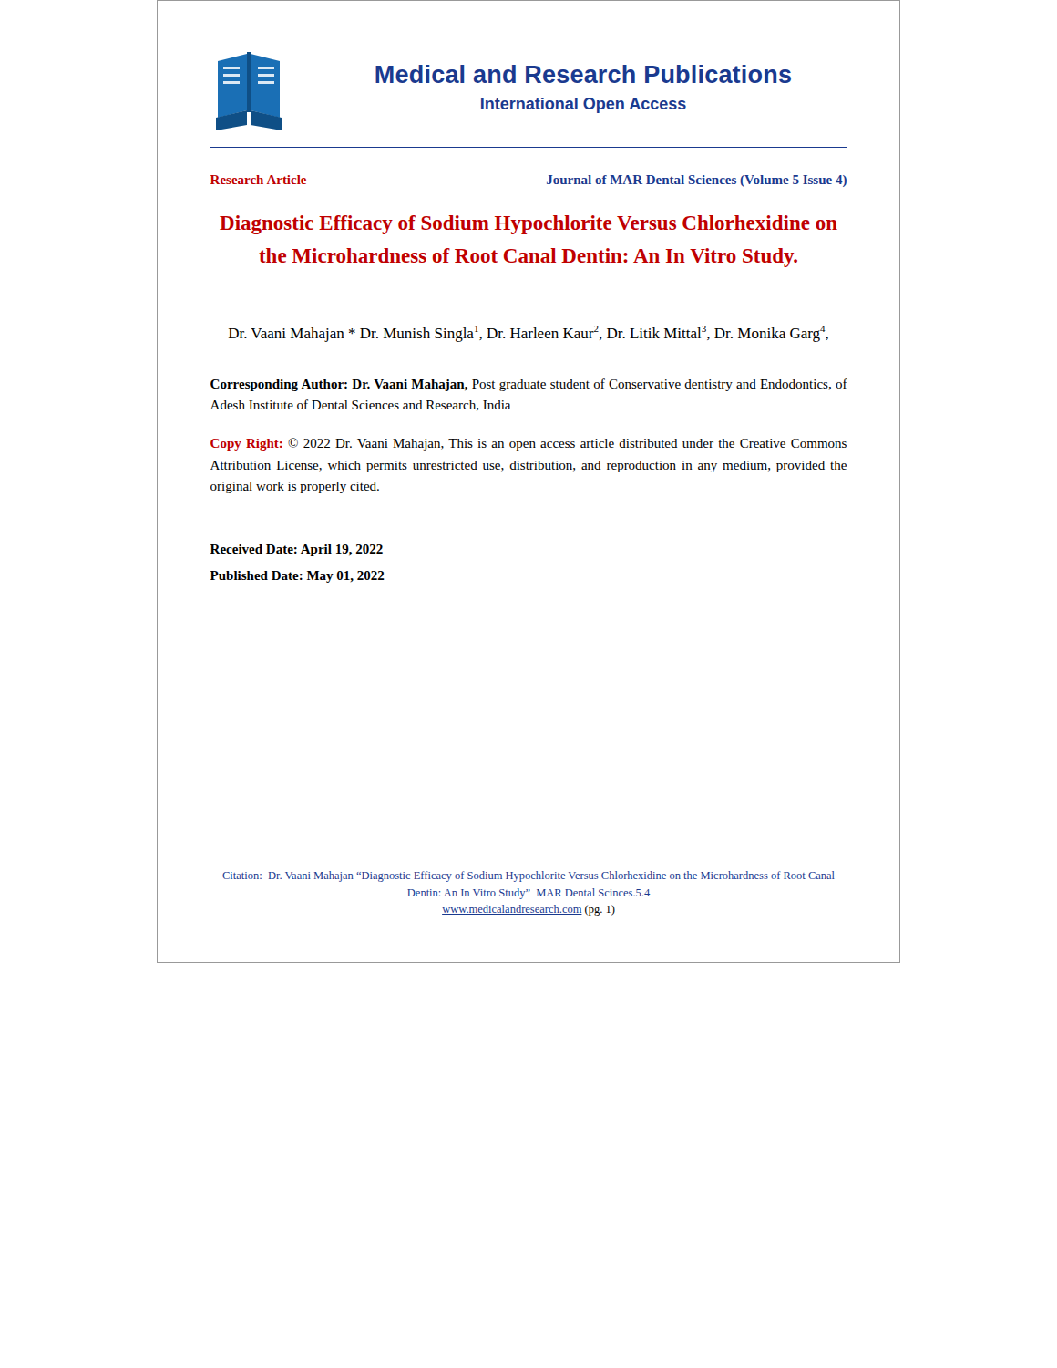Medical and Research Publications
International Open Access
Research Article
Journal of MAR Dental Sciences (Volume 5 Issue 4)
Diagnostic Efficacy of Sodium Hypochlorite Versus Chlorhexidine on the Microhardness of Root Canal Dentin: An In Vitro Study.
Dr. Vaani Mahajan * Dr. Munish Singla1, Dr. Harleen Kaur2, Dr. Litik Mittal3, Dr. Monika Garg4,
Corresponding Author: Dr. Vaani Mahajan, Post graduate student of Conservative dentistry and Endodontics, of Adesh Institute of Dental Sciences and Research, India
Copy Right: © 2022 Dr. Vaani Mahajan, This is an open access article distributed under the Creative Commons Attribution License, which permits unrestricted use, distribution, and reproduction in any medium, provided the original work is properly cited.
Received Date: April 19, 2022
Published Date: May 01, 2022
Citation: Dr. Vaani Mahajan “Diagnostic Efficacy of Sodium Hypochlorite Versus Chlorhexidine on the Microhardness of Root Canal Dentin: An In Vitro Study” MAR Dental Scinces.5.4
www.medicalandresearch.com (pg. 1)